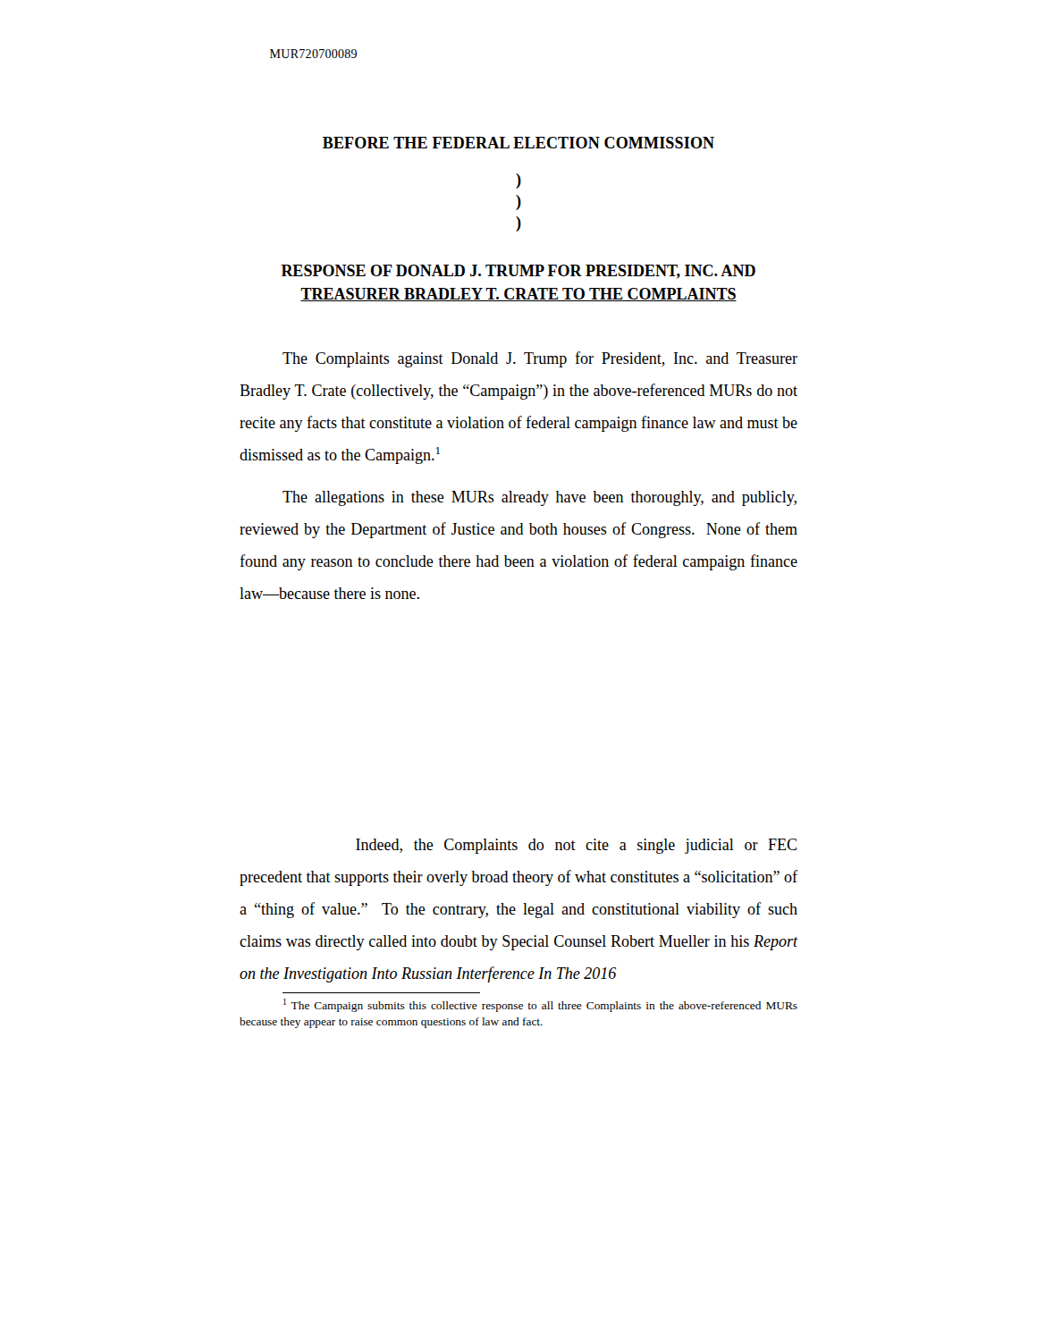MUR720700089
BEFORE THE FEDERAL ELECTION COMMISSION
) ) )
RESPONSE OF DONALD J. TRUMP FOR PRESIDENT, INC. AND
TREASURER BRADLEY T. CRATE TO THE COMPLAINTS
The Complaints against Donald J. Trump for President, Inc. and Treasurer Bradley T. Crate (collectively, the “Campaign”) in the above-referenced MURs do not recite any facts that constitute a violation of federal campaign finance law and must be dismissed as to the Campaign.1
The allegations in these MURs already have been thoroughly, and publicly, reviewed by the Department of Justice and both houses of Congress. None of them found any reason to conclude there had been a violation of federal campaign finance law—because there is none.
Indeed, the Complaints do not cite a single judicial or FEC precedent that supports their overly broad theory of what constitutes a “solicitation” of a “thing of value.” To the contrary, the legal and constitutional viability of such claims was directly called into doubt by Special Counsel Robert Mueller in his Report on the Investigation Into Russian Interference In The 2016
1 The Campaign submits this collective response to all three Complaints in the above-referenced MURs because they appear to raise common questions of law and fact.